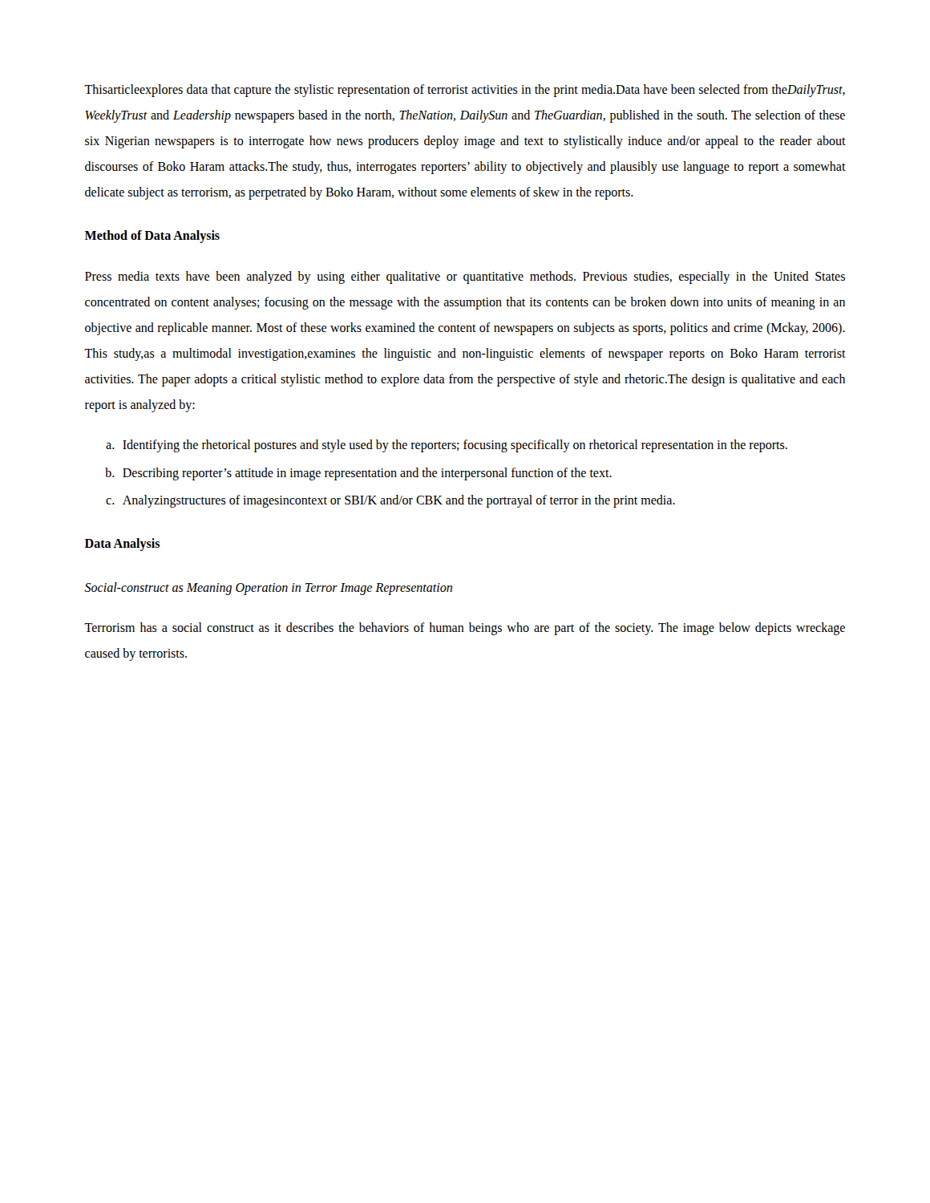Thisarticleexplores data that capture the stylistic representation of terrorist activities in the print media.Data have been selected from theDailyTrust, WeeklyTrust and Leadership newspapers based in the north, TheNation, DailySun and TheGuardian, published in the south. The selection of these six Nigerian newspapers is to interrogate how news producers deploy image and text to stylistically induce and/or appeal to the reader about discourses of Boko Haram attacks.The study, thus, interrogates reporters’ ability to objectively and plausibly use language to report a somewhat delicate subject as terrorism, as perpetrated by Boko Haram, without some elements of skew in the reports.
Method of Data Analysis
Press media texts have been analyzed by using either qualitative or quantitative methods. Previous studies, especially in the United States concentrated on content analyses; focusing on the message with the assumption that its contents can be broken down into units of meaning in an objective and replicable manner. Most of these works examined the content of newspapers on subjects as sports, politics and crime (Mckay, 2006). This study,as a multimodal investigation,examines the linguistic and non-linguistic elements of newspaper reports on Boko Haram terrorist activities. The paper adopts a critical stylistic method to explore data from the perspective of style and rhetoric.The design is qualitative and each report is analyzed by:
Identifying the rhetorical postures and style used by the reporters; focusing specifically on rhetorical representation in the reports.
Describing reporter’s attitude in image representation and the interpersonal function of the text.
Analyzingstructures of imagesincontext or SBI/K and/or CBK and the portrayal of terror in the print media.
Data Analysis
Social-construct as Meaning Operation in Terror Image Representation
Terrorism has a social construct as it describes the behaviors of human beings who are part of the society. The image below depicts wreckage caused by terrorists.